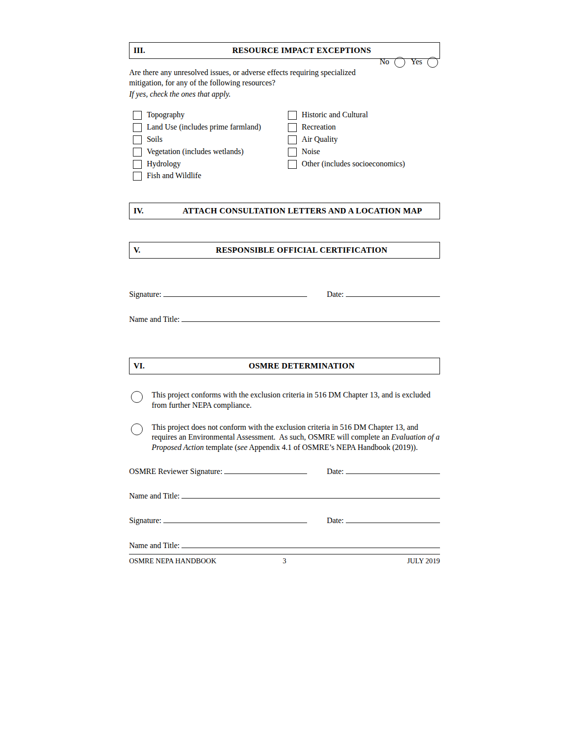III. RESOURCE IMPACT EXCEPTIONS
No Yes
Are there any unresolved issues, or adverse effects requiring specialized
mitigation, for any of the following resources?
If yes, check the ones that apply.
Topography
Land Use (includes prime farmland)
Soils
Vegetation (includes wetlands)
Hydrology
Fish and Wildlife
Historic and Cultural
Recreation
Air Quality
Noise
Other (includes socioeconomics)
IV. ATTACH CONSULTATION LETTERS AND A LOCATION MAP
V. RESPONSIBLE OFFICIAL CERTIFICATION
Signature: Date:
Name and Title:
VI. OSMRE DETERMINATION
This project conforms with the exclusion criteria in 516 DM Chapter 13, and is excluded from further NEPA compliance.
This project does not conform with the exclusion criteria in 516 DM Chapter 13, and requires an Environmental Assessment. As such, OSMRE will complete an Evaluation of a Proposed Action template (see Appendix 4.1 of OSMRE’s NEPA Handbook (2019)).
OSMRE Reviewer Signature: Date:
Name and Title:
Signature: Date:
Name and Title:
OSMRE NEPA HANDBOOK 3 JULY 2019